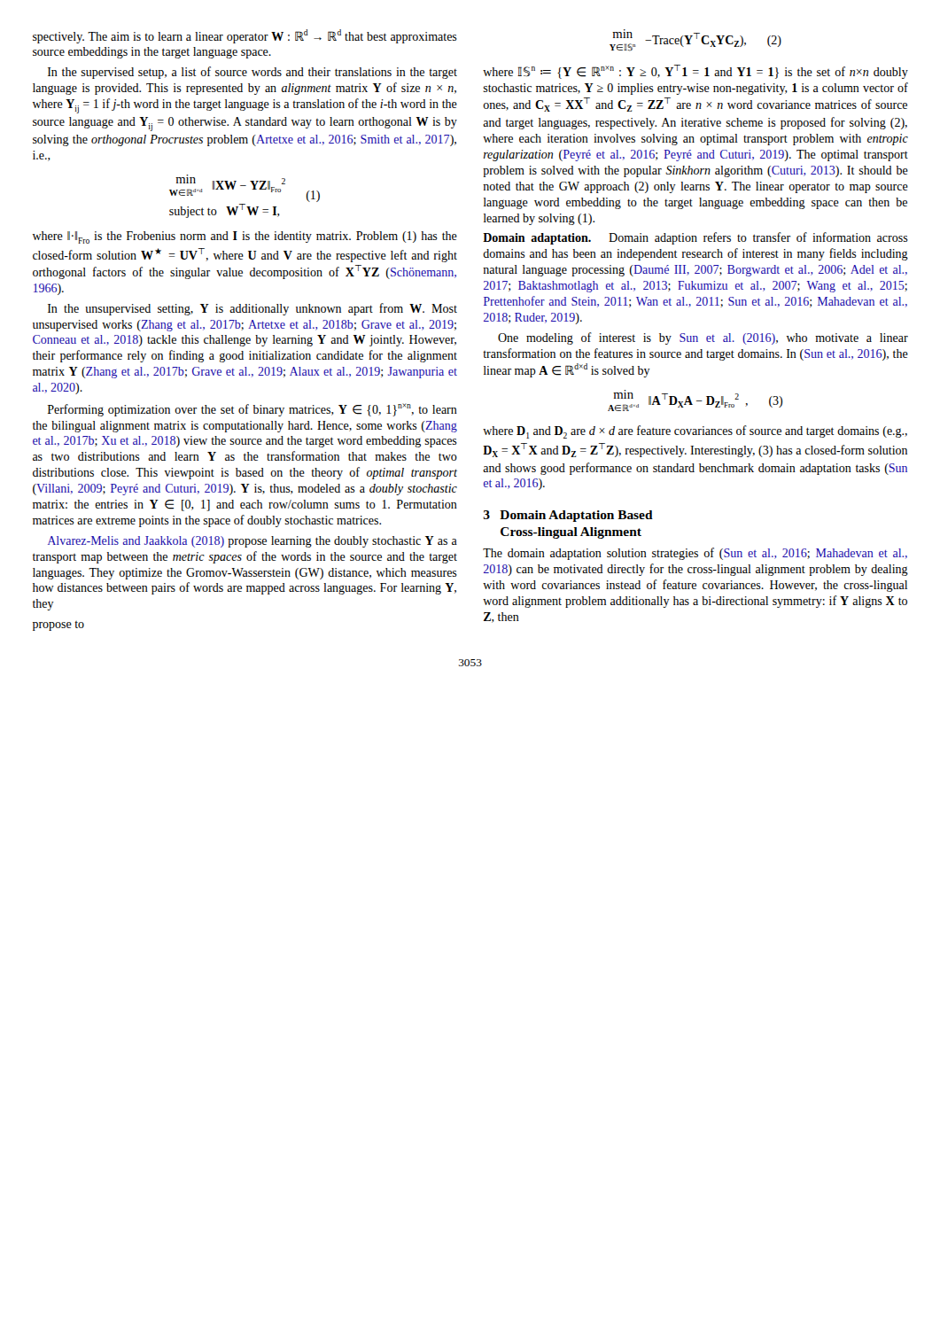spectively. The aim is to learn a linear operator W : ℝd → ℝd that best approximates source embeddings in the target language space.
In the supervised setup, a list of source words and their translations in the target language is provided. This is represented by an alignment matrix Y of size n × n, where Yij = 1 if j-th word in the target language is a translation of the i-th word in the source language and Yij = 0 otherwise. A standard way to learn orthogonal W is by solving the orthogonal Procrustes problem (Artetxe et al., 2016; Smith et al., 2017), i.e.,
min
W∈ℝd×d ‖XW − YZ‖Fro 2
subject to W⊤W = I,
(1)
where ‖·‖Fro is the Frobenius norm and I is the identity matrix. Problem (1) has the closed-form solution W★ = UV⊤, where U and V are the respective left and right orthogonal factors of the singular value decomposition of X⊤YZ (Schönemann, 1966).
In the unsupervised setting, Y is additionally unknown apart from W. Most unsupervised works (Zhang et al., 2017b; Artetxe et al., 2018b; Grave et al., 2019; Conneau et al., 2018) tackle this challenge by learning Y and W jointly. However, their performance rely on finding a good initialization candidate for the alignment matrix Y (Zhang et al., 2017b; Grave et al., 2019; Alaux et al., 2019; Jawanpuria et al., 2020).
Performing optimization over the set of binary matrices, Y ∈ {0, 1}n×n, to learn the bilingual alignment matrix is computationally hard. Hence, some works (Zhang et al., 2017b; Xu et al., 2018) view the source and the target word embedding spaces as two distributions and learn Y as the transformation that makes the two distributions close. This viewpoint is based on the theory of optimal transport (Villani, 2009; Peyré and Cuturi, 2019). Y is, thus, modeled as a doubly stochastic matrix: the entries in Y ∈ [0, 1] and each row/column sums to 1. Permutation matrices are extreme points in the space of doubly stochastic matrices.
Alvarez-Melis and Jaakkola (2018) propose learning the doubly stochastic Y as a transport map between the metric spaces of the words in the source and the target languages. They optimize the Gromov-Wasserstein (GW) distance, which measures how distances between pairs of words are mapped across languages. For learning Y, they
propose to
min
Y∈𝕀𝕊n −Trace(Y⊤CXYCZ),
(2)
where 𝕀𝕊n ≔ {Y ∈ ℝn×n : Y ≥ 0, Y⊤1 = 1 and Y1 = 1} is the set of n×n doubly stochastic matrices, Y ≥ 0 implies entry-wise non-negativity, 1 is a column vector of ones, and CX = XX⊤ and CZ = ZZ⊤ are n × n word covariance matrices of source and target languages, respectively. An iterative scheme is proposed for solving (2), where each iteration involves solving an optimal transport problem with entropic regularization (Peyré et al., 2016; Peyré and Cuturi, 2019). The optimal transport problem is solved with the popular Sinkhorn algorithm (Cuturi, 2013). It should be noted that the GW approach (2) only learns Y. The linear operator to map source language word embedding to the target language embedding space can then be learned by solving (1).
Domain adaptation. Domain adaption refers to transfer of information across domains and has been an independent research of interest in many fields including natural language processing (Daumé III, 2007; Borgwardt et al., 2006; Adel et al., 2017; Baktashmotlagh et al., 2013; Fukumizu et al., 2007; Wang et al., 2015; Prettenhofer and Stein, 2011; Wan et al., 2011; Sun et al., 2016; Mahadevan et al., 2018; Ruder, 2019).
One modeling of interest is by Sun et al. (2016), who motivate a linear transformation on the features in source and target domains. In (Sun et al., 2016), the linear map A ∈ ℝd×d is solved by
min
A∈ℝd×d ‖A⊤DXA − DZ‖Fro 2 ,
(3)
where D1 and D2 are d × d are feature covariances of source and target domains (e.g., DX = X⊤X and DZ = Z⊤Z), respectively. Interestingly, (3) has a closed-form solution and shows good performance on standard benchmark domain adaptation tasks (Sun et al., 2016).
3 Domain Adaptation Based
Cross-lingual Alignment
The domain adaptation solution strategies of (Sun et al., 2016; Mahadevan et al., 2018) can be motivated directly for the cross-lingual alignment problem by dealing with word covariances instead of feature covariances. However, the cross-lingual word alignment problem additionally has a bi-directional symmetry: if Y aligns X to Z, then
3053